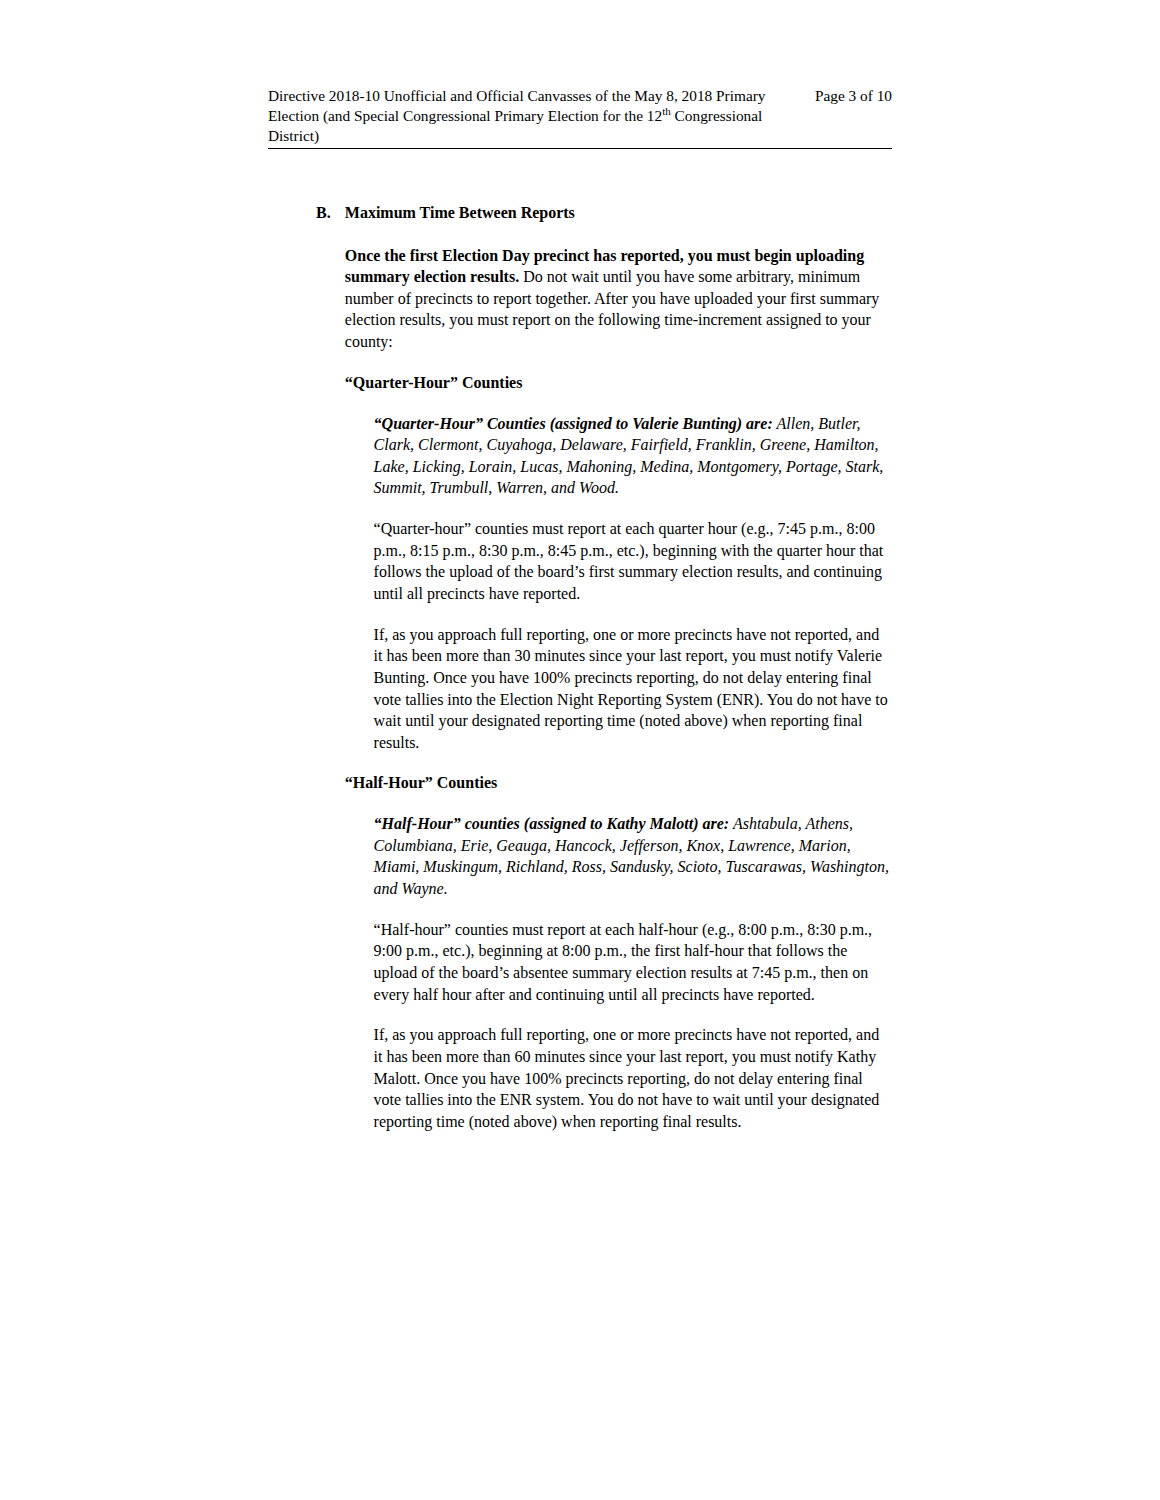Directive 2018-10 Unofficial and Official Canvasses of the May 8, 2018 Primary Election (and Special Congressional Primary Election for the 12th Congressional District)
Page 3 of 10
B. Maximum Time Between Reports
Once the first Election Day precinct has reported, you must begin uploading summary election results. Do not wait until you have some arbitrary, minimum number of precincts to report together. After you have uploaded your first summary election results, you must report on the following time-increment assigned to your county:
“Quarter-Hour” Counties
“Quarter-Hour” Counties (assigned to Valerie Bunting) are: Allen, Butler, Clark, Clermont, Cuyahoga, Delaware, Fairfield, Franklin, Greene, Hamilton, Lake, Licking, Lorain, Lucas, Mahoning, Medina, Montgomery, Portage, Stark, Summit, Trumbull, Warren, and Wood.
“Quarter-hour” counties must report at each quarter hour (e.g., 7:45 p.m., 8:00 p.m., 8:15 p.m., 8:30 p.m., 8:45 p.m., etc.), beginning with the quarter hour that follows the upload of the board’s first summary election results, and continuing until all precincts have reported.
If, as you approach full reporting, one or more precincts have not reported, and it has been more than 30 minutes since your last report, you must notify Valerie Bunting. Once you have 100% precincts reporting, do not delay entering final vote tallies into the Election Night Reporting System (ENR). You do not have to wait until your designated reporting time (noted above) when reporting final results.
“Half-Hour” Counties
“Half-Hour” counties (assigned to Kathy Malott) are: Ashtabula, Athens, Columbiana, Erie, Geauga, Hancock, Jefferson, Knox, Lawrence, Marion, Miami, Muskingum, Richland, Ross, Sandusky, Scioto, Tuscarawas, Washington, and Wayne.
“Half-hour” counties must report at each half-hour (e.g., 8:00 p.m., 8:30 p.m., 9:00 p.m., etc.), beginning at 8:00 p.m., the first half-hour that follows the upload of the board’s absentee summary election results at 7:45 p.m., then on every half hour after and continuing until all precincts have reported.
If, as you approach full reporting, one or more precincts have not reported, and it has been more than 60 minutes since your last report, you must notify Kathy Malott. Once you have 100% precincts reporting, do not delay entering final vote tallies into the ENR system. You do not have to wait until your designated reporting time (noted above) when reporting final results.